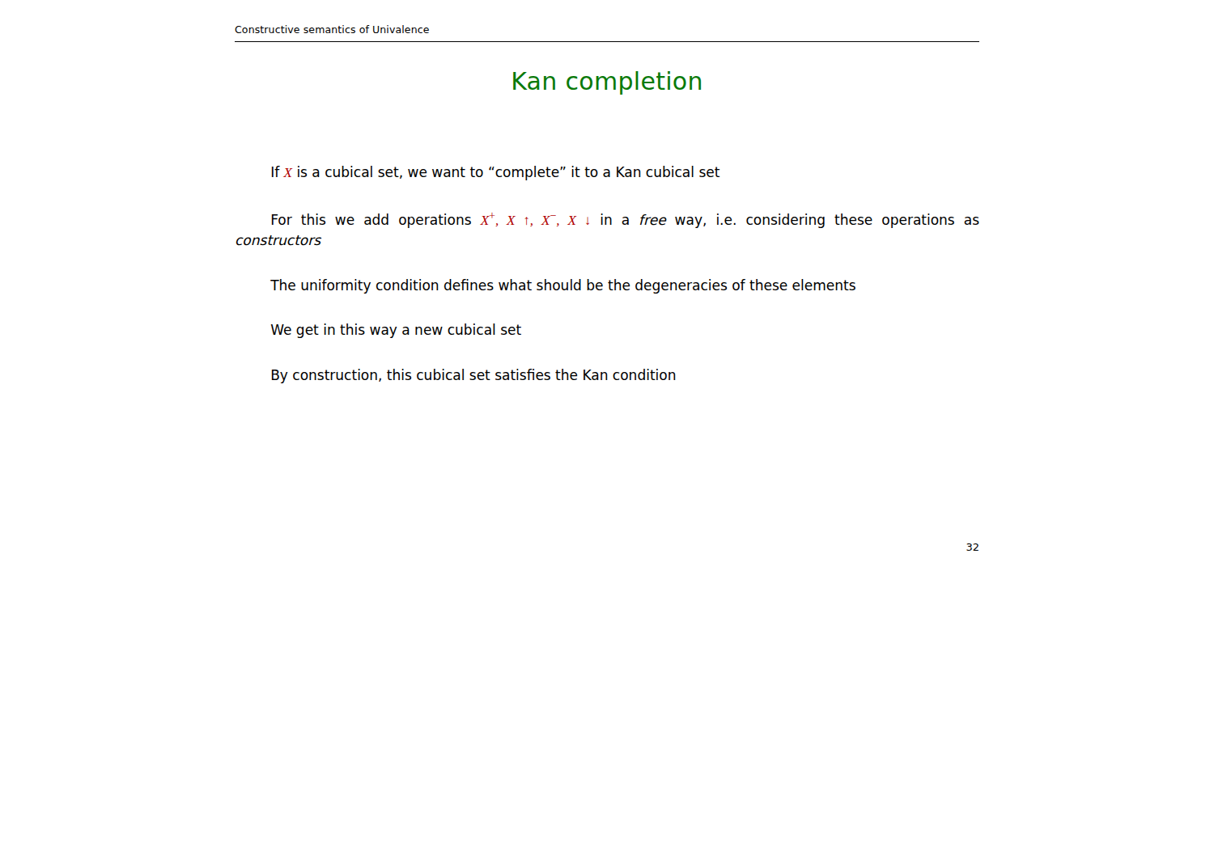Constructive semantics of Univalence
Kan completion
If X is a cubical set, we want to “complete” it to a Kan cubical set
For this we add operations X+, X ↑, X−, X ↓ in a free way, i.e. considering these operations as constructors
The uniformity condition defines what should be the degeneracies of these elements
We get in this way a new cubical set
By construction, this cubical set satisfies the Kan condition
32